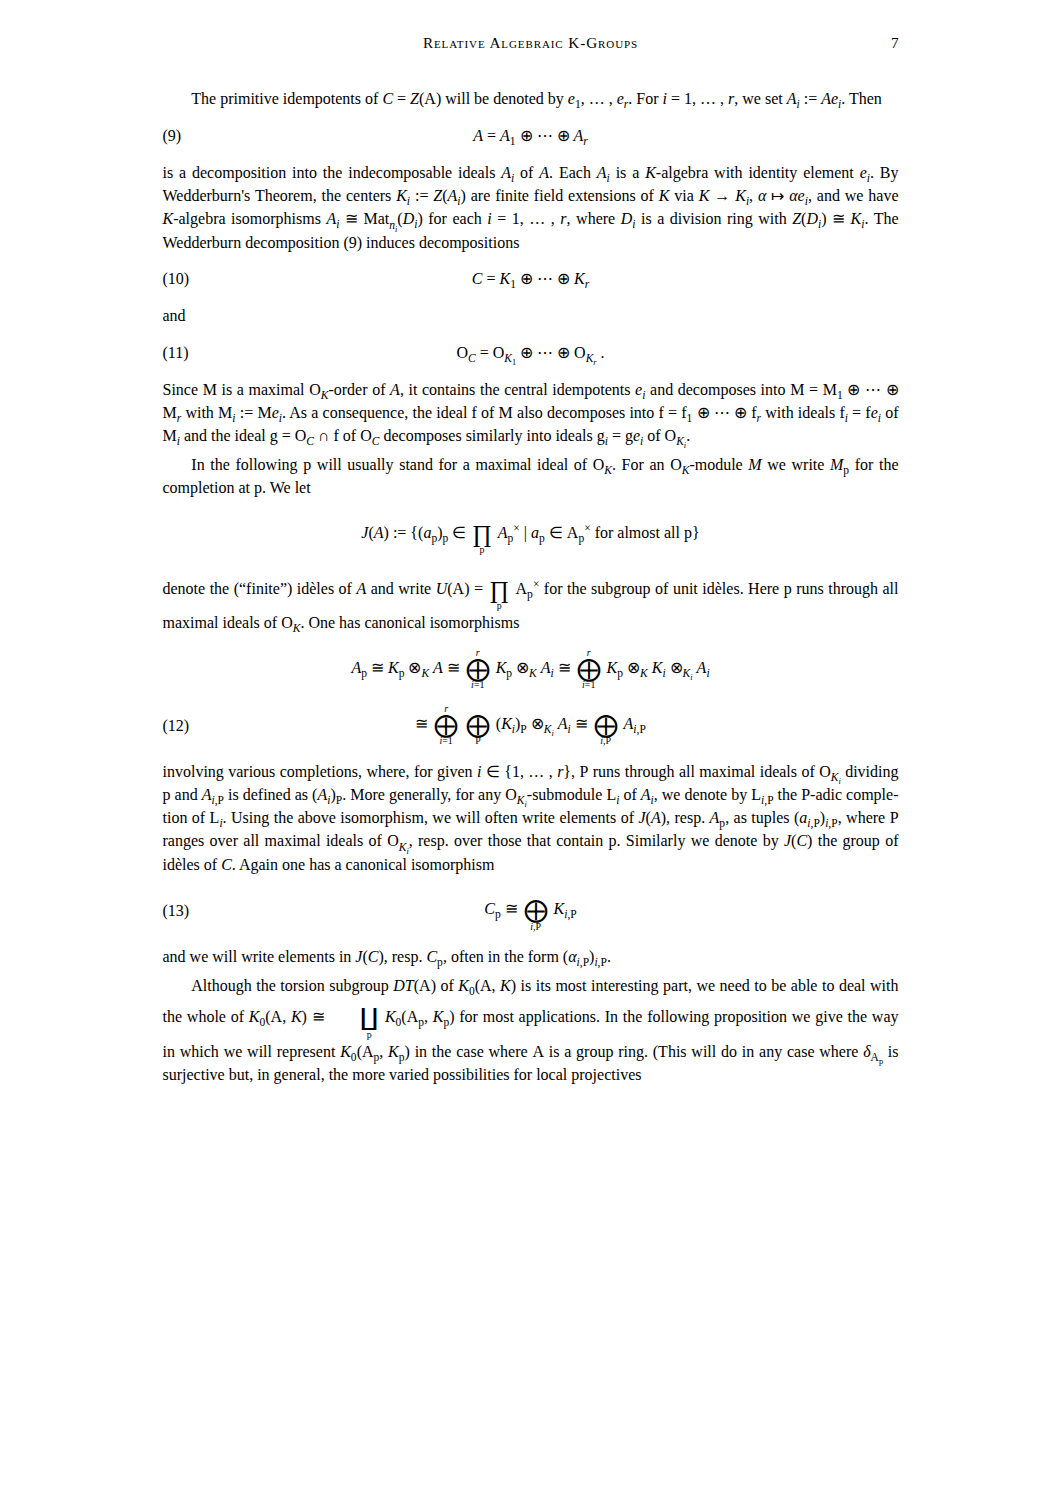Relative Algebraic K-Groups 7
The primitive idempotents of C = Z(A) will be denoted by e1, … , er. For i = 1, … , r, we set Ai := Aei. Then
(9) A = A1 ⊕ ⋯ ⊕ Ar
is a decomposition into the indecomposable ideals Ai of A. Each Ai is a K-algebra with identity element ei. By Wedderburn's Theorem, the centers Ki := Z(Ai) are finite field extensions of K via K → Ki, α ↦ αei, and we have K-algebra isomorphisms Ai ≅ Matni(Di) for each i = 1, … , r, where Di is a division ring with Z(Di) ≅ Ki. The Wedderburn decomposition (9) induces decompositions
(10) C = K1 ⊕ ⋯ ⊕ Kr
and
(11) OC = OK1 ⊕ ⋯ ⊕ OKr .
Since M is a maximal OK-order of A, it contains the central idempotents ei and decomposes into M = M1 ⊕ ⋯ ⊕ Mr with Mi := Mei. As a consequence, the ideal f of M also decomposes into f = f1 ⊕ ⋯ ⊕ fr with ideals fi = fei of Mi and the ideal g = OC ∩ f of OC decomposes similarly into ideals gi = gei of OKi.
In the following p will usually stand for a maximal ideal of OK. For an OK-module M we write Mp for the completion at p. We let
J(A) := {(ap)p ∈ ∏p Ap× | ap ∈ Ap× for almost all p}
denote the (“finite”) idèles of A and write U(A) = ∏p Ap× for the subgroup of unit idèles. Here p runs through all maximal ideals of OK. One has canonical isomorphisms
Ap ≅ Kp ⊗K A ≅ r⨁i=1 Kp ⊗K Ai ≅ r⨁i=1 Kp ⊗K Ki ⊗Ki Ai
(12) ≅ r⨁i=1 ⨁P (Ki)P ⊗Ki Ai ≅ ⨁i,P Ai,P
involving various completions, where, for given i ∈ {1, … , r}, P runs through all maximal ideals of OKi dividing p and Ai,P is defined as (Ai)P. More generally, for any OKi-submodule Li of Ai, we denote by Li,P the P-adic completion of Li. Using the above isomorphism, we will often write elements of J(A), resp. Ap, as tuples (ai,P)i,P, where P ranges over all maximal ideals of OKi, resp. over those that contain p. Similarly we denote by J(C) the group of idèles of C. Again one has a canonical isomorphism
(13) Cp ≅ ⨁i,P Ki,P
and we will write elements in J(C), resp. Cp, often in the form (αi,P)i,P.
Although the torsion subgroup DT(A) of K0(A, K) is its most interesting part, we need to be able to deal with the whole of K0(A, K) ≅ ∐p K0(Ap, Kp) for most applications. In the following proposition we give the way in which we will represent K0(Ap, Kp) in the case where A is a group ring. (This will do in any case where δAp is surjective but, in general, the more varied possibilities for local projectives